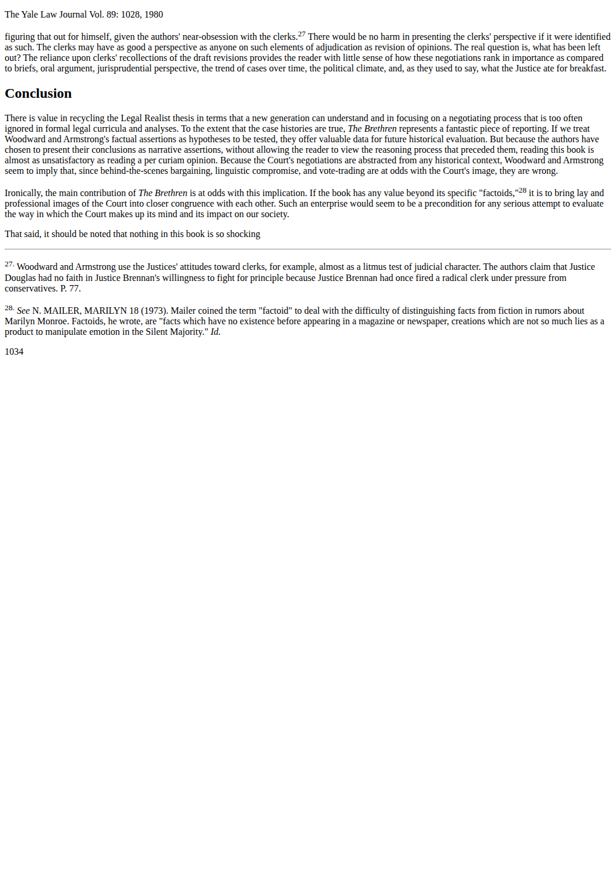The Yale Law Journal Vol. 89: 1028, 1980
figuring that out for himself, given the authors' near-obsession with the clerks.27 There would be no harm in presenting the clerks' perspective if it were identified as such. The clerks may have as good a perspective as anyone on such elements of adjudication as revision of opinions. The real question is, what has been left out? The reliance upon clerks' recollections of the draft revisions provides the reader with little sense of how these negotiations rank in importance as compared to briefs, oral argument, jurisprudential perspective, the trend of cases over time, the political climate, and, as they used to say, what the Justice ate for breakfast.
Conclusion
There is value in recycling the Legal Realist thesis in terms that a new generation can understand and in focusing on a negotiating process that is too often ignored in formal legal curricula and analyses. To the extent that the case histories are true, The Brethren represents a fantastic piece of reporting. If we treat Woodward and Armstrong's factual assertions as hypotheses to be tested, they offer valuable data for future historical evaluation. But because the authors have chosen to present their conclusions as narrative assertions, without allowing the reader to view the reasoning process that preceded them, reading this book is almost as unsatisfactory as reading a per curiam opinion. Because the Court's negotiations are abstracted from any historical context, Woodward and Armstrong seem to imply that, since behind-the-scenes bargaining, linguistic compromise, and vote-trading are at odds with the Court's image, they are wrong.
Ironically, the main contribution of The Brethren is at odds with this implication. If the book has any value beyond its specific "factoids,"28 it is to bring lay and professional images of the Court into closer congruence with each other. Such an enterprise would seem to be a precondition for any serious attempt to evaluate the way in which the Court makes up its mind and its impact on our society.
That said, it should be noted that nothing in this book is so shocking
27. Woodward and Armstrong use the Justices' attitudes toward clerks, for example, almost as a litmus test of judicial character. The authors claim that Justice Douglas had no faith in Justice Brennan's willingness to fight for principle because Justice Brennan had once fired a radical clerk under pressure from conservatives. P. 77.
28. See N. MAILER, MARILYN 18 (1973). Mailer coined the term "factoid" to deal with the difficulty of distinguishing facts from fiction in rumors about Marilyn Monroe. Factoids, he wrote, are "facts which have no existence before appearing in a magazine or newspaper, creations which are not so much lies as a product to manipulate emotion in the Silent Majority." Id.
1034